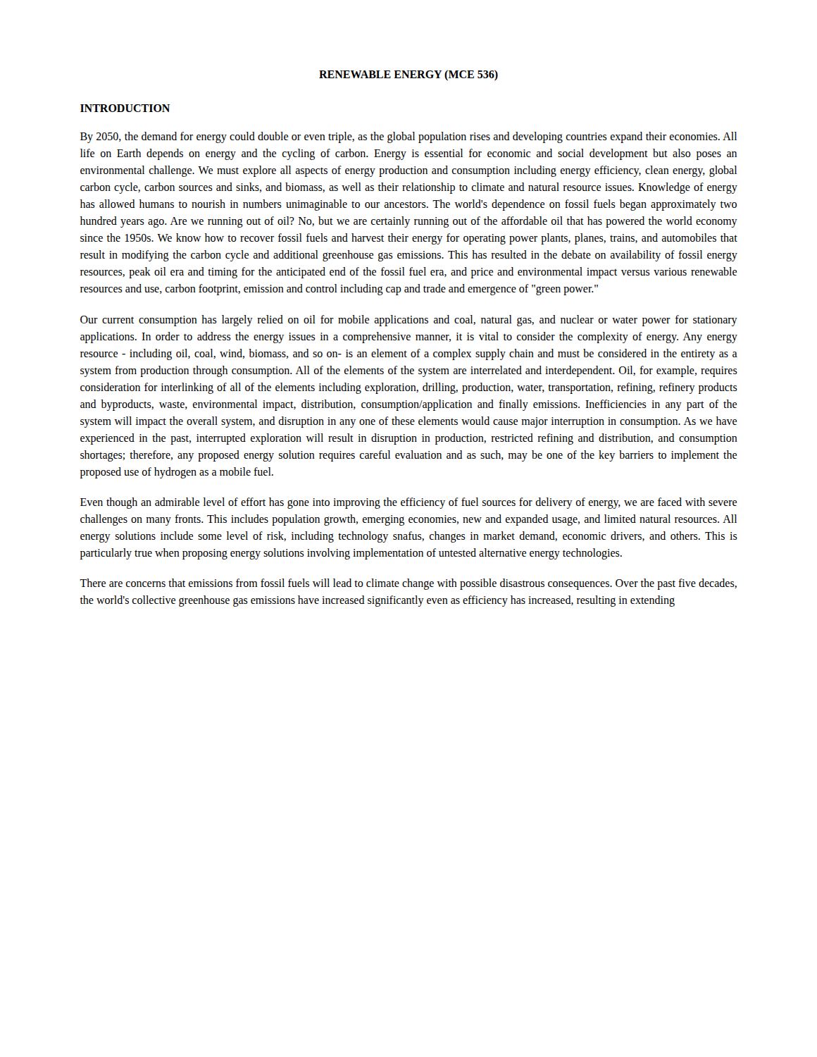RENEWABLE ENERGY (MCE 536)
INTRODUCTION
By 2050, the demand for energy could double or even triple, as the global population rises and developing countries expand their economies. All life on Earth depends on energy and the cycling of carbon. Energy is essential for economic and social development but also poses an environmental challenge. We must explore all aspects of energy production and consumption including energy efficiency, clean energy, global carbon cycle, carbon sources and sinks, and biomass, as well as their relationship to climate and natural resource issues. Knowledge of energy has allowed humans to nourish in numbers unimaginable to our ancestors. The world's dependence on fossil fuels began approximately two hundred years ago. Are we running out of oil? No, but we are certainly running out of the affordable oil that has powered the world economy since the 1950s. We know how to recover fossil fuels and harvest their energy for operating power plants, planes, trains, and automobiles that result in modifying the carbon cycle and additional greenhouse gas emissions. This has resulted in the debate on availability of fossil energy resources, peak oil era and timing for the anticipated end of the fossil fuel era, and price and environmental impact versus various renewable resources and use, carbon footprint, emission and control including cap and trade and emergence of "green power."
Our current consumption has largely relied on oil for mobile applications and coal, natural gas, and nuclear or water power for stationary applications. In order to address the energy issues in a comprehensive manner, it is vital to consider the complexity of energy. Any energy resource - including oil, coal, wind, biomass, and so on- is an element of a complex supply chain and must be considered in the entirety as a system from production through consumption. All of the elements of the system are interrelated and interdependent. Oil, for example, requires consideration for interlinking of all of the elements including exploration, drilling, production, water, transportation, refining, refinery products and byproducts, waste, environmental impact, distribution, consumption/application and finally emissions. Inefficiencies in any part of the system will impact the overall system, and disruption in any one of these elements would cause major interruption in consumption. As we have experienced in the past, interrupted exploration will result in disruption in production, restricted refining and distribution, and consumption shortages; therefore, any proposed energy solution requires careful evaluation and as such, may be one of the key barriers to implement the proposed use of hydrogen as a mobile fuel.
Even though an admirable level of effort has gone into improving the efficiency of fuel sources for delivery of energy, we are faced with severe challenges on many fronts. This includes population growth, emerging economies, new and expanded usage, and limited natural resources. All energy solutions include some level of risk, including technology snafus, changes in market demand, economic drivers, and others. This is particularly true when proposing energy solutions involving implementation of untested alternative energy technologies.
There are concerns that emissions from fossil fuels will lead to climate change with possible disastrous consequences. Over the past five decades, the world's collective greenhouse gas emissions have increased significantly even as efficiency has increased, resulting in extending